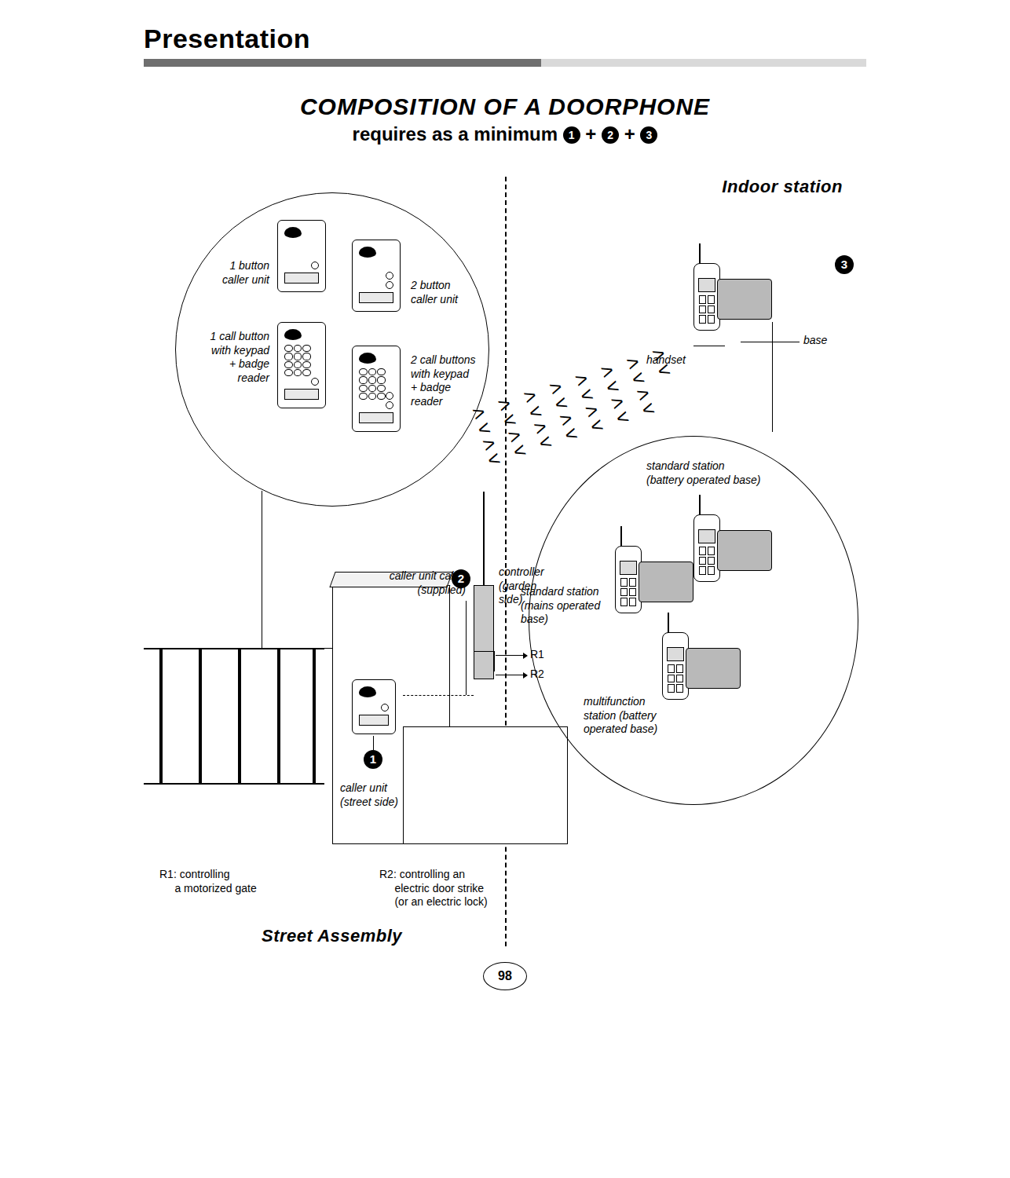Presentation
COMPOSITION OF A DOORPHONE
requires as a minimum 1 + 2 + 3
Indoor station
Street Assembly
1 button
caller unit
2 button
caller unit
1 call button
with keypad
+ badge
reader
2 call buttons
with keypad
+ badge
reader
1
caller unit
(street side)
caller unit cable
(supplied)
2
controller
(garden
side)
R1
R2
R1: controlling
a motorized gate
R2: controlling an
electric door strike
(or an electric lock)
> > > > > > > >
< < < < < < < <
> > > > > > >
< < < < < < <
3
base
handset
standard station
(battery operated base)
standard station
(mains operated
base)
multifunction
station (battery
operated base)
98